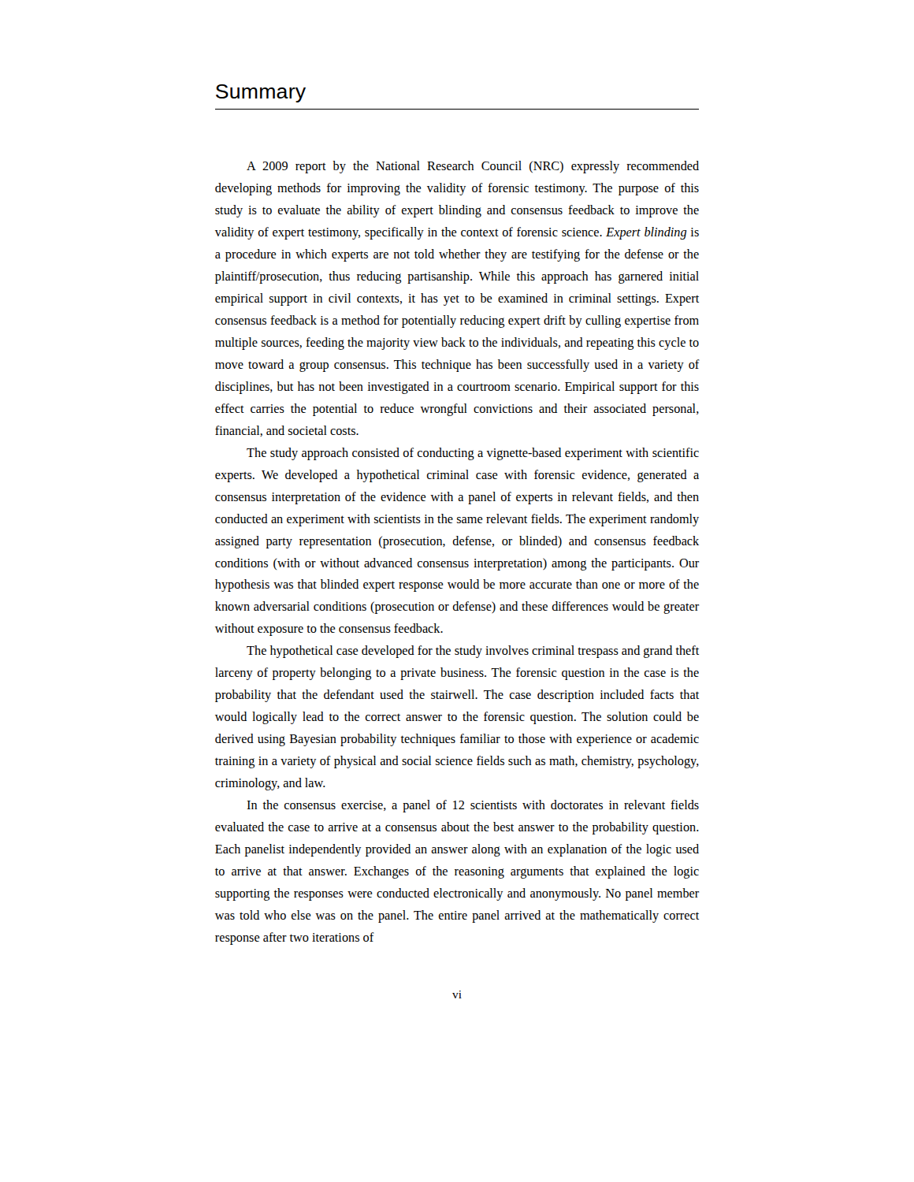Summary
A 2009 report by the National Research Council (NRC) expressly recommended developing methods for improving the validity of forensic testimony. The purpose of this study is to evaluate the ability of expert blinding and consensus feedback to improve the validity of expert testimony, specifically in the context of forensic science. Expert blinding is a procedure in which experts are not told whether they are testifying for the defense or the plaintiff/prosecution, thus reducing partisanship. While this approach has garnered initial empirical support in civil contexts, it has yet to be examined in criminal settings. Expert consensus feedback is a method for potentially reducing expert drift by culling expertise from multiple sources, feeding the majority view back to the individuals, and repeating this cycle to move toward a group consensus. This technique has been successfully used in a variety of disciplines, but has not been investigated in a courtroom scenario. Empirical support for this effect carries the potential to reduce wrongful convictions and their associated personal, financial, and societal costs.
The study approach consisted of conducting a vignette-based experiment with scientific experts. We developed a hypothetical criminal case with forensic evidence, generated a consensus interpretation of the evidence with a panel of experts in relevant fields, and then conducted an experiment with scientists in the same relevant fields. The experiment randomly assigned party representation (prosecution, defense, or blinded) and consensus feedback conditions (with or without advanced consensus interpretation) among the participants. Our hypothesis was that blinded expert response would be more accurate than one or more of the known adversarial conditions (prosecution or defense) and these differences would be greater without exposure to the consensus feedback.
The hypothetical case developed for the study involves criminal trespass and grand theft larceny of property belonging to a private business. The forensic question in the case is the probability that the defendant used the stairwell. The case description included facts that would logically lead to the correct answer to the forensic question. The solution could be derived using Bayesian probability techniques familiar to those with experience or academic training in a variety of physical and social science fields such as math, chemistry, psychology, criminology, and law.
In the consensus exercise, a panel of 12 scientists with doctorates in relevant fields evaluated the case to arrive at a consensus about the best answer to the probability question. Each panelist independently provided an answer along with an explanation of the logic used to arrive at that answer. Exchanges of the reasoning arguments that explained the logic supporting the responses were conducted electronically and anonymously. No panel member was told who else was on the panel. The entire panel arrived at the mathematically correct response after two iterations of
vi